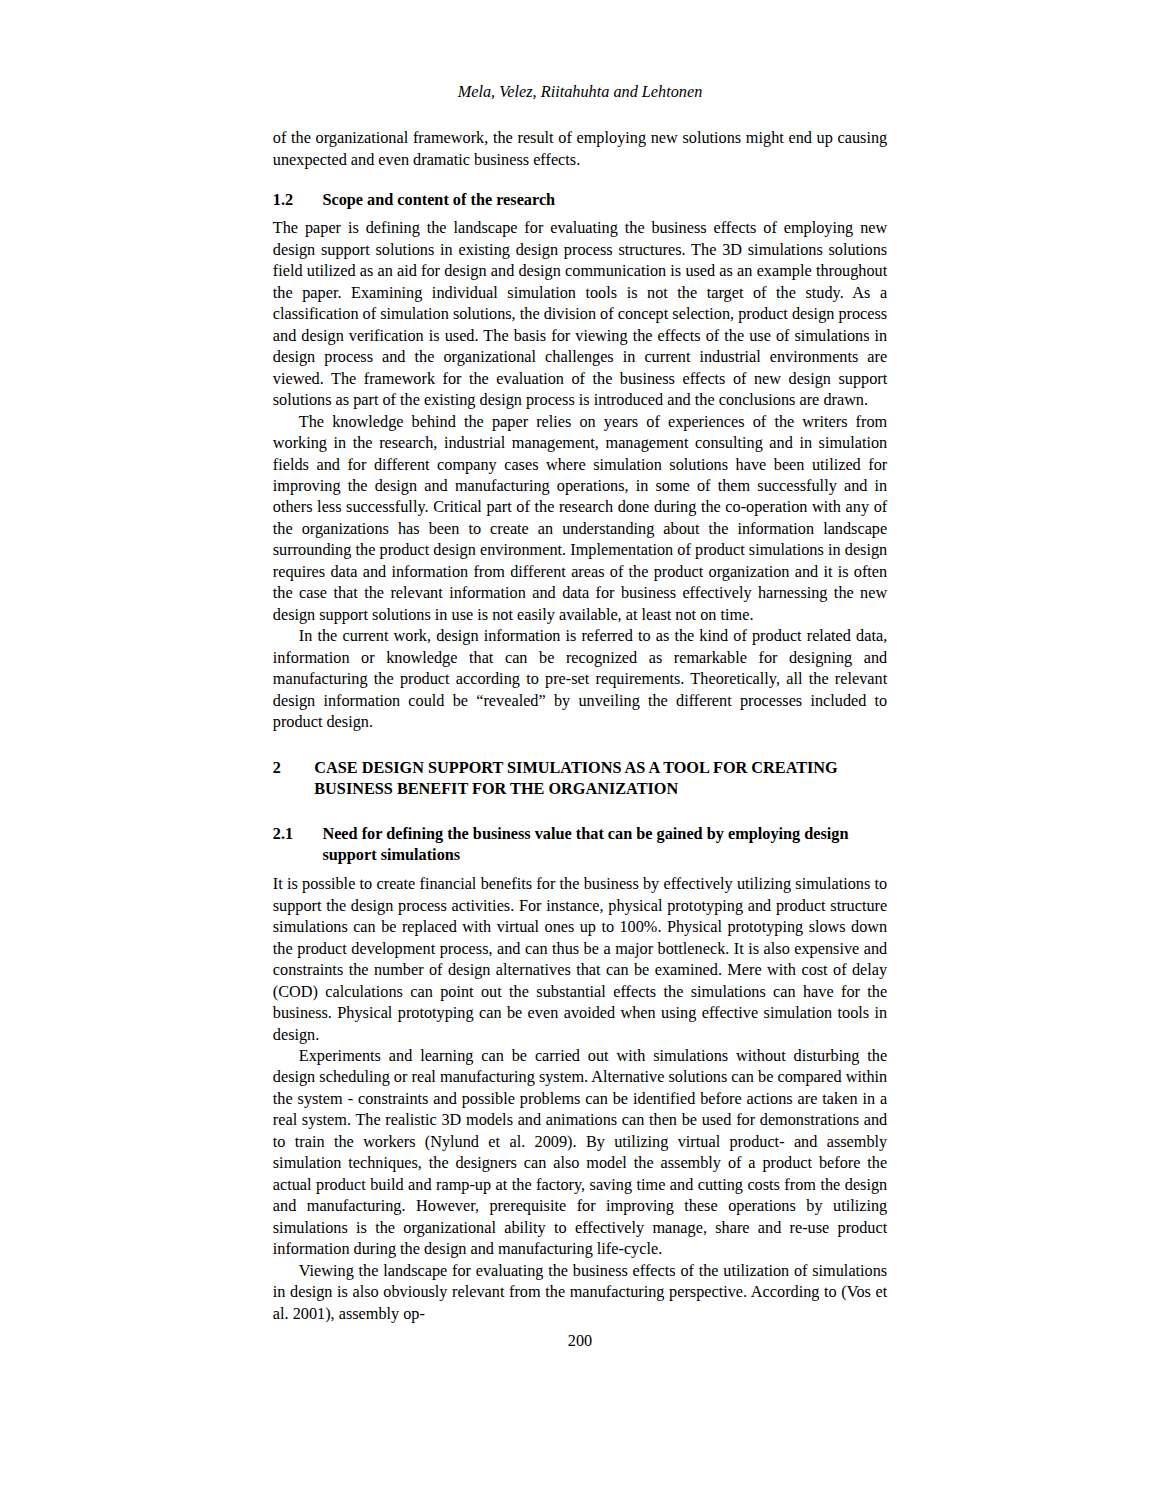Mela, Velez, Riitahuhta and Lehtonen
of the organizational framework, the result of employing new solutions might end up causing unexpected and even dramatic business effects.
1.2 Scope and content of the research
The paper is defining the landscape for evaluating the business effects of employing new design support solutions in existing design process structures. The 3D simulations solutions field utilized as an aid for design and design communication is used as an example throughout the paper. Examining individual simulation tools is not the target of the study. As a classification of simulation solutions, the division of concept selection, product design process and design verification is used. The basis for viewing the effects of the use of simulations in design process and the organizational challenges in current industrial environments are viewed. The framework for the evaluation of the business effects of new design support solutions as part of the existing design process is introduced and the conclusions are drawn.
The knowledge behind the paper relies on years of experiences of the writers from working in the research, industrial management, management consulting and in simulation fields and for different company cases where simulation solutions have been utilized for improving the design and manufacturing operations, in some of them successfully and in others less successfully. Critical part of the research done during the co-operation with any of the organizations has been to create an understanding about the information landscape surrounding the product design environment. Implementation of product simulations in design requires data and information from different areas of the product organization and it is often the case that the relevant information and data for business effectively harnessing the new design support solutions in use is not easily available, at least not on time.
In the current work, design information is referred to as the kind of product related data, information or knowledge that can be recognized as remarkable for designing and manufacturing the product according to pre-set requirements. Theoretically, all the relevant design information could be “revealed” by unveiling the different processes included to product design.
2 CASE DESIGN SUPPORT SIMULATIONS AS A TOOL FOR CREATING BUSINESS BENEFIT FOR THE ORGANIZATION
2.1 Need for defining the business value that can be gained by employing design support simulations
It is possible to create financial benefits for the business by effectively utilizing simulations to support the design process activities. For instance, physical prototyping and product structure simulations can be replaced with virtual ones up to 100%. Physical prototyping slows down the product development process, and can thus be a major bottleneck. It is also expensive and constraints the number of design alternatives that can be examined. Mere with cost of delay (COD) calculations can point out the substantial effects the simulations can have for the business. Physical prototyping can be even avoided when using effective simulation tools in design.
Experiments and learning can be carried out with simulations without disturbing the design scheduling or real manufacturing system. Alternative solutions can be compared within the system - constraints and possible problems can be identified before actions are taken in a real system. The realistic 3D models and animations can then be used for demonstrations and to train the workers (Nylund et al. 2009). By utilizing virtual product- and assembly simulation techniques, the designers can also model the assembly of a product before the actual product build and ramp-up at the factory, saving time and cutting costs from the design and manufacturing. However, prerequisite for improving these operations by utilizing simulations is the organizational ability to effectively manage, share and re-use product information during the design and manufacturing life-cycle.
Viewing the landscape for evaluating the business effects of the utilization of simulations in design is also obviously relevant from the manufacturing perspective. According to (Vos et al. 2001), assembly op-
200